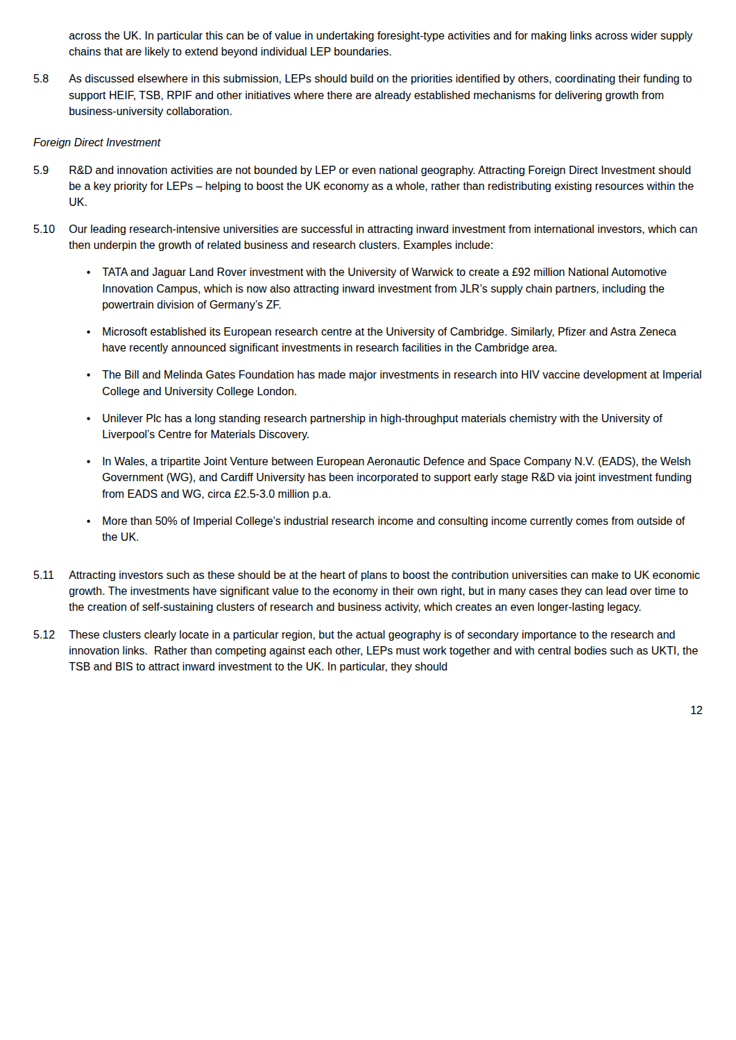across the UK. In particular this can be of value in undertaking foresight-type activities and for making links across wider supply chains that are likely to extend beyond individual LEP boundaries.
5.8
As discussed elsewhere in this submission, LEPs should build on the priorities identified by others, coordinating their funding to support HEIF, TSB, RPIF and other initiatives where there are already established mechanisms for delivering growth from business-university collaboration.
Foreign Direct Investment
5.9
R&D and innovation activities are not bounded by LEP or even national geography. Attracting Foreign Direct Investment should be a key priority for LEPs – helping to boost the UK economy as a whole, rather than redistributing existing resources within the UK.
5.10
Our leading research-intensive universities are successful in attracting inward investment from international investors, which can then underpin the growth of related business and research clusters. Examples include:
TATA and Jaguar Land Rover investment with the University of Warwick to create a £92 million National Automotive Innovation Campus, which is now also attracting inward investment from JLR’s supply chain partners, including the powertrain division of Germany’s ZF.
Microsoft established its European research centre at the University of Cambridge. Similarly, Pfizer and Astra Zeneca have recently announced significant investments in research facilities in the Cambridge area.
The Bill and Melinda Gates Foundation has made major investments in research into HIV vaccine development at Imperial College and University College London.
Unilever Plc has a long standing research partnership in high-throughput materials chemistry with the University of Liverpool’s Centre for Materials Discovery.
In Wales, a tripartite Joint Venture between European Aeronautic Defence and Space Company N.V. (EADS), the Welsh Government (WG), and Cardiff University has been incorporated to support early stage R&D via joint investment funding from EADS and WG, circa £2.5-3.0 million p.a.
More than 50% of Imperial College’s industrial research income and consulting income currently comes from outside of the UK.
5.11
Attracting investors such as these should be at the heart of plans to boost the contribution universities can make to UK economic growth. The investments have significant value to the economy in their own right, but in many cases they can lead over time to the creation of self-sustaining clusters of research and business activity, which creates an even longer-lasting legacy.
5.12
These clusters clearly locate in a particular region, but the actual geography is of secondary importance to the research and innovation links. Rather than competing against each other, LEPs must work together and with central bodies such as UKTI, the TSB and BIS to attract inward investment to the UK. In particular, they should
12